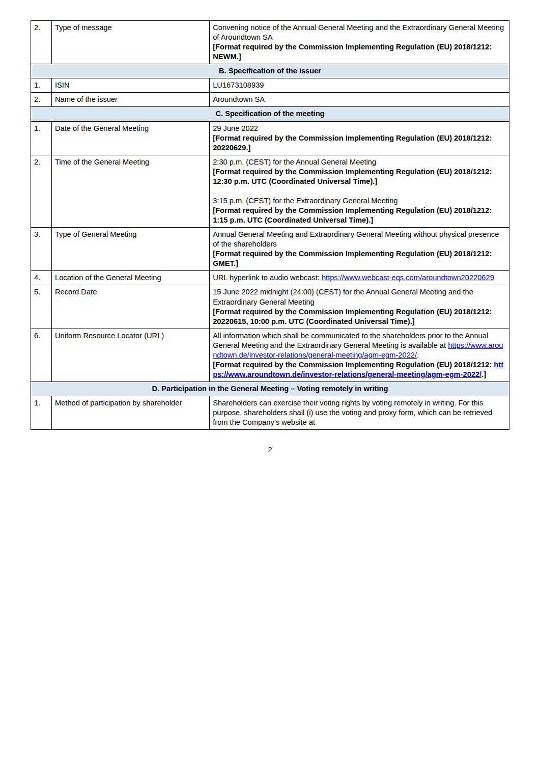| 2. | Type of message | Convening notice of the Annual General Meeting and the Extraordinary General Meeting of Aroundtown SA [Format required by the Commission Implementing Regulation (EU) 2018/1212: NEWM.] |
| B. Specification of the issuer |
| 1. | ISIN | LU1673108939 |
| 2. | Name of the issuer | Aroundtown SA |
| C. Specification of the meeting |
| 1. | Date of the General Meeting | 29 June 2022 [Format required by the Commission Implementing Regulation (EU) 2018/1212: 20220629.] |
| 2. | Time of the General Meeting | 2:30 p.m. (CEST) for the Annual General Meeting [Format required by the Commission Implementing Regulation (EU) 2018/1212: 12:30 p.m. UTC (Coordinated Universal Time).] 3:15 p.m. (CEST) for the Extraordinary General Meeting [Format required by the Commission Implementing Regulation (EU) 2018/1212: 1:15 p.m. UTC (Coordinated Universal Time).] |
| 3. | Type of General Meeting | Annual General Meeting and Extraordinary General Meeting without physical presence of the shareholders [Format required by the Commission Implementing Regulation (EU) 2018/1212: GMET.] |
| 4. | Location of the General Meeting | URL hyperlink to audio webcast: https://www.webcast-eqs.com/aroundtown20220629 |
| 5. | Record Date | 15 June 2022 midnight (24:00) (CEST) for the Annual General Meeting and the Extraordinary General Meeting [Format required by the Commission Implementing Regulation (EU) 2018/1212: 20220615, 10:00 p.m. UTC (Coordinated Universal Time).] |
| 6. | Uniform Resource Locator (URL) | All information which shall be communicated to the shareholders prior to the Annual General Meeting and the Extraordinary General Meeting is available at https://www.aroundtown.de/investor-relations/general-meeting/agm-egm-2022/ . [Format required by the Commission Implementing Regulation (EU) 2018/1212: https://www.aroundtown.de/investor-relations/general-meeting/agm-egm-2022/ .] |
| D. Participation in the General Meeting – Voting remotely in writing |
| 1. | Method of participation by shareholder | Shareholders can exercise their voting rights by voting remotely in writing. For this purpose, shareholders shall (i) use the voting and proxy form, which can be retrieved from the Company’s website at |
2